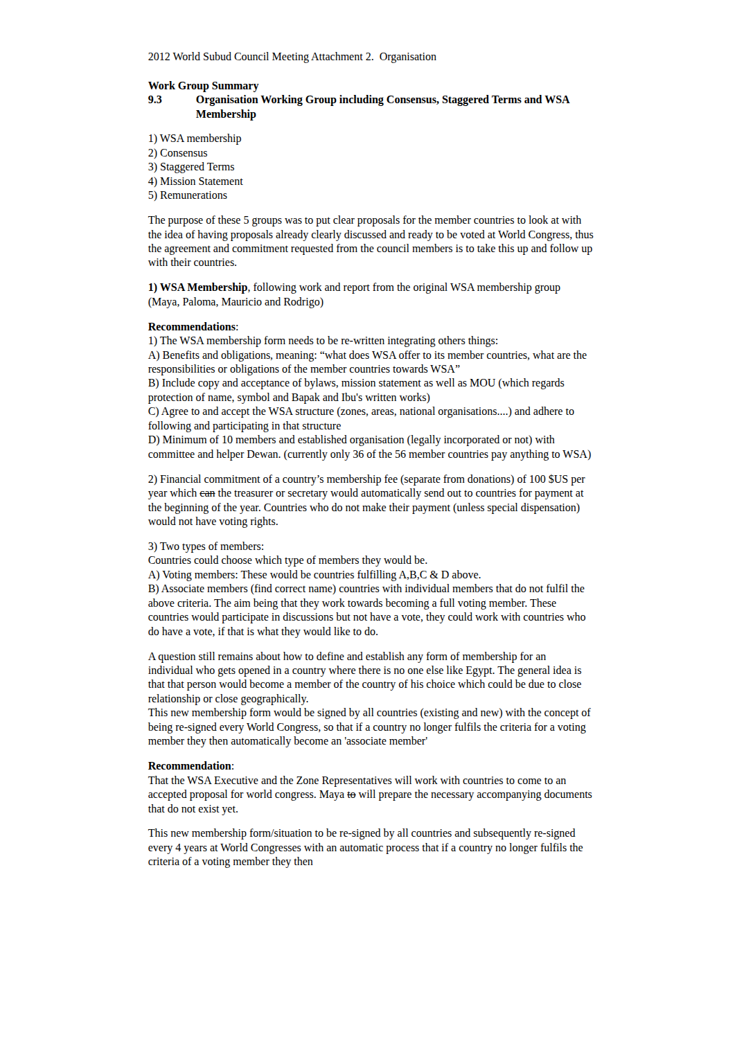2012 World Subud Council Meeting Attachment 2. Organisation
Work Group Summary
9.3 Organisation Working Group including Consensus, Staggered Terms and WSA Membership
1) WSA membership
2) Consensus
3) Staggered Terms
4) Mission Statement
5) Remunerations
The purpose of these 5 groups was to put clear proposals for the member countries to look at with the idea of having proposals already clearly discussed and ready to be voted at World Congress, thus the agreement and commitment requested from the council members is to take this up and follow up with their countries.
1) WSA Membership, following work and report from the original WSA membership group (Maya, Paloma, Mauricio and Rodrigo)
Recommendations:
1) The WSA membership form needs to be re-written integrating others things:
A) Benefits and obligations, meaning: “what does WSA offer to its member countries, what are the responsibilities or obligations of the member countries towards WSA”
B) Include copy and acceptance of bylaws, mission statement as well as MOU (which regards protection of name, symbol and Bapak and Ibu's written works)
C) Agree to and accept the WSA structure (zones, areas, national organisations....) and adhere to following and participating in that structure
D) Minimum of 10 members and established organisation (legally incorporated or not) with committee and helper Dewan. (currently only 36 of the 56 member countries pay anything to WSA)
2) Financial commitment of a country’s membership fee (separate from donations) of 100 $US per year which can the treasurer or secretary would automatically send out to countries for payment at the beginning of the year. Countries who do not make their payment (unless special dispensation) would not have voting rights.
3) Two types of members:
Countries could choose which type of members they would be.
A) Voting members: These would be countries fulfilling A,B,C & D above.
B) Associate members (find correct name) countries with individual members that do not fulfil the above criteria. The aim being that they work towards becoming a full voting member. These countries would participate in discussions but not have a vote, they could work with countries who do have a vote, if that is what they would like to do.
A question still remains about how to define and establish any form of membership for an individual who gets opened in a country where there is no one else like Egypt. The general idea is that that person would become a member of the country of his choice which could be due to close relationship or close geographically.
This new membership form would be signed by all countries (existing and new) with the concept of being re-signed every World Congress, so that if a country no longer fulfils the criteria for a voting member they then automatically become an 'associate member'
Recommendation:
That the WSA Executive and the Zone Representatives will work with countries to come to an accepted proposal for world congress. Maya to will prepare the necessary accompanying documents that do not exist yet.
This new membership form/situation to be re-signed by all countries and subsequently re-signed every 4 years at World Congresses with an automatic process that if a country no longer fulfils the criteria of a voting member they then